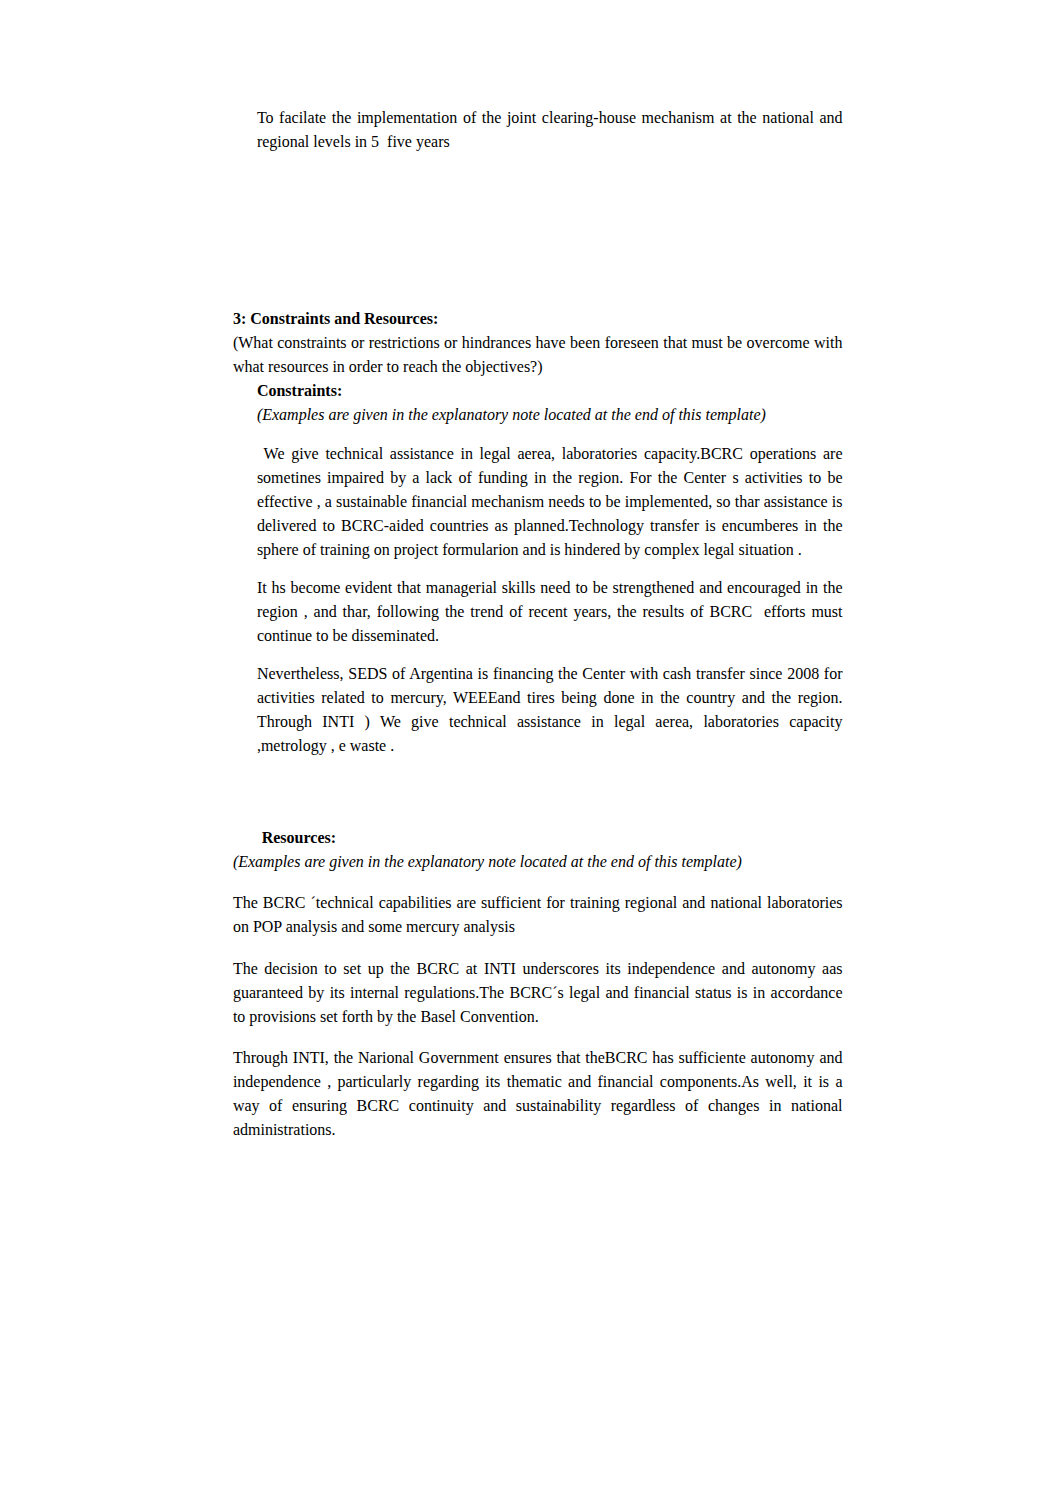To facilate the implementation of the joint clearing-house mechanism at the national and regional levels in 5 five years
3: Constraints and Resources:
(What constraints or restrictions or hindrances have been foreseen that must be overcome with what resources in order to reach the objectives?)
Constraints:
(Examples are given in the explanatory note located at the end of this template)
We give technical assistance in legal aerea, laboratories capacity.BCRC operations are sometines impaired by a lack of funding in the region. For the Center s activities to be effective , a sustainable financial mechanism needs to be implemented, so thar assistance is delivered to BCRC-aided countries as planned.Technology transfer is encumberes in the sphere of training on project formularion and is hindered by complex legal situation .
It hs become evident that managerial skills need to be strengthened and encouraged in the region , and thar, following the trend of recent years, the results of BCRC efforts must continue to be disseminated.
Nevertheless, SEDS of Argentina is financing the Center with cash transfer since 2008 for activities related to mercury, WEEEand tires being done in the country and the region. Through INTI ) We give technical assistance in legal aerea, laboratories capacity ,metrology , e waste .
Resources:
(Examples are given in the explanatory note located at the end of this template)
The BCRC ´technical capabilities are sufficient for training regional and national laboratories on POP analysis and some mercury analysis
The decision to set up the BCRC at INTI underscores its independence and autonomy aas guaranteed by its internal regulations.The BCRC´s legal and financial status is in accordance to provisions set forth by the Basel Convention.
Through INTI, the Narional Government ensures that theBCRC has sufficiente autonomy and independence , particularly regarding its thematic and financial components.As well, it is a way of ensuring BCRC continuity and sustainability regardless of changes in national administrations.